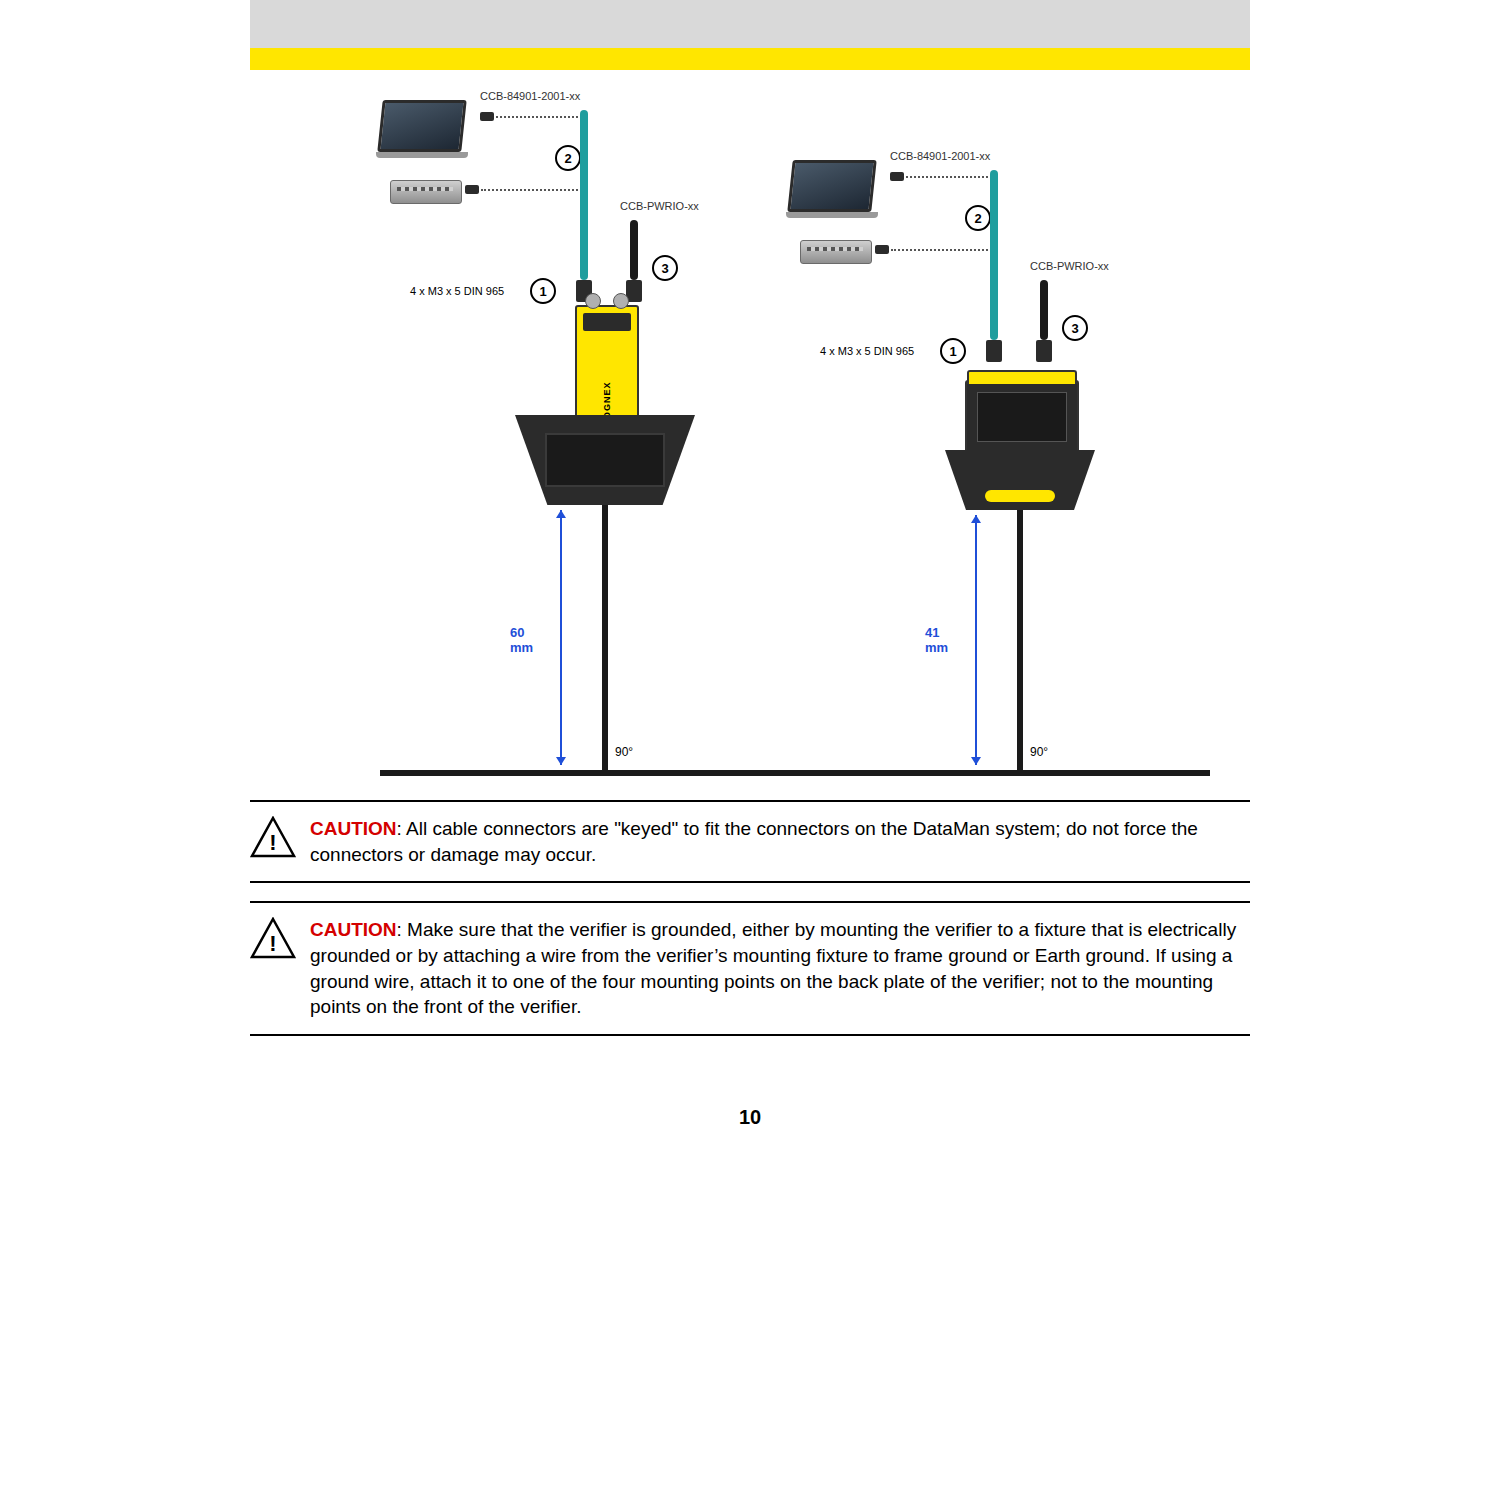CCB-84901-2001-xx
2
CCB-PWRIO-xx
3
4 x M3 x 5 DIN 965
1
COGNEX
60 mm
90°
CCB-84901-2001-xx
2
CCB-PWRIO-xx
3
4 x M3 x 5 DIN 965
1
41 mm
90°
!
CAUTION: All cable connectors are "keyed" to fit the connectors on the DataMan system; do not force the connectors or damage may occur.
!
CAUTION: Make sure that the verifier is grounded, either by mounting the verifier to a fixture that is electrically grounded or by attaching a wire from the verifier’s mounting fixture to frame ground or Earth ground. If using a ground wire, attach it to one of the four mounting points on the back plate of the verifier; not to the mounting points on the front of the verifier.
10